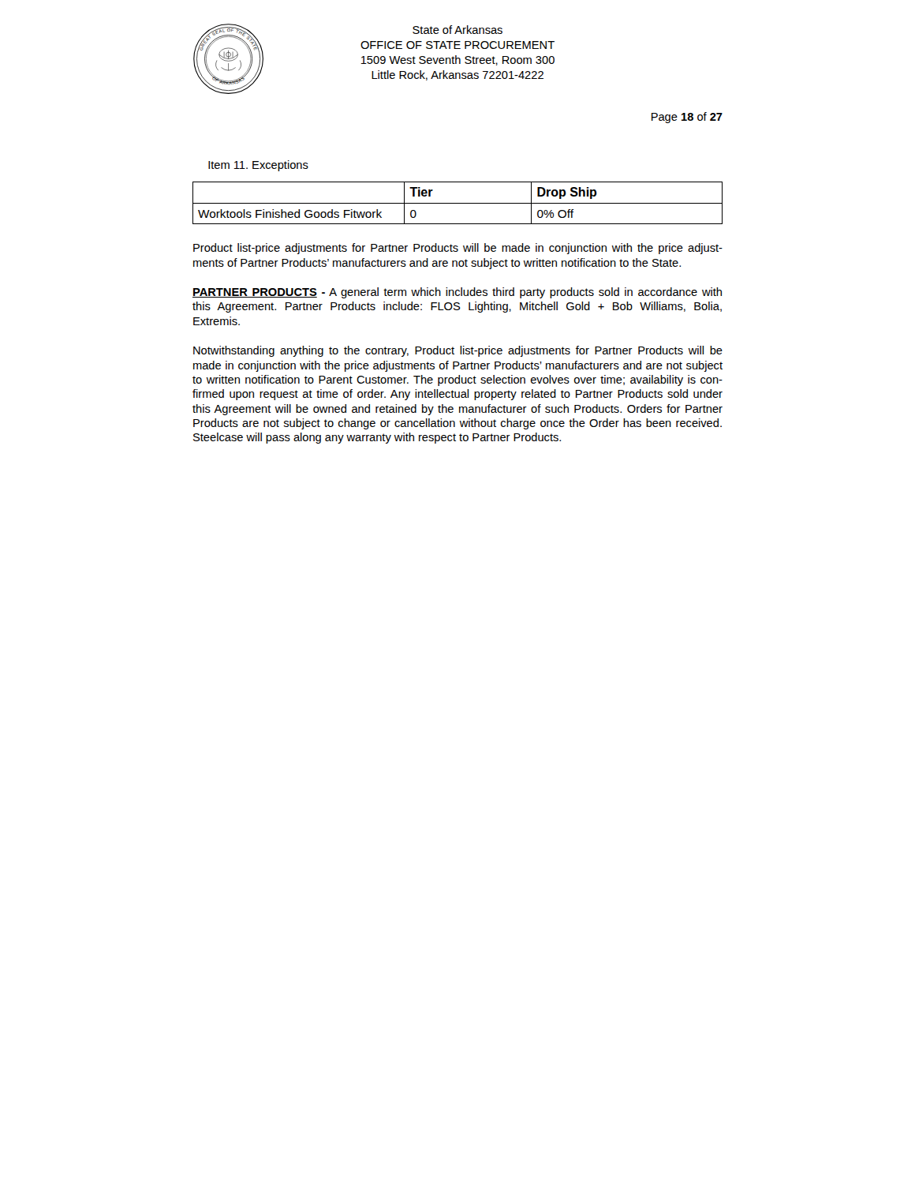GREAT SEAL OF THE STATE OF ARKANSAS
State of Arkansas
OFFICE OF STATE PROCUREMENT
1509 West Seventh Street, Room 300
Little Rock, Arkansas 72201-4222
Page 18 of 27
Item 11. Exceptions
| | Tier | Drop Ship |
| --- | --- | --- |
| Worktools Finished Goods Fitwork | 0 | 0% Off |
Product list-price adjustments for Partner Products will be made in conjunction with the price adjustments of Partner Products’ manufacturers and are not subject to written notification to the State.
PARTNER PRODUCTS - A general term which includes third party products sold in accordance with this Agreement. Partner Products include: FLOS Lighting, Mitchell Gold + Bob Williams, Bolia, Extremis.
Notwithstanding anything to the contrary, Product list-price adjustments for Partner Products will be made in conjunction with the price adjustments of Partner Products’ manufacturers and are not subject to written notification to Parent Customer. The product selection evolves over time; availability is confirmed upon request at time of order. Any intellectual property related to Partner Products sold under this Agreement will be owned and retained by the manufacturer of such Products. Orders for Partner Products are not subject to change or cancellation without charge once the Order has been received. Steelcase will pass along any warranty with respect to Partner Products.